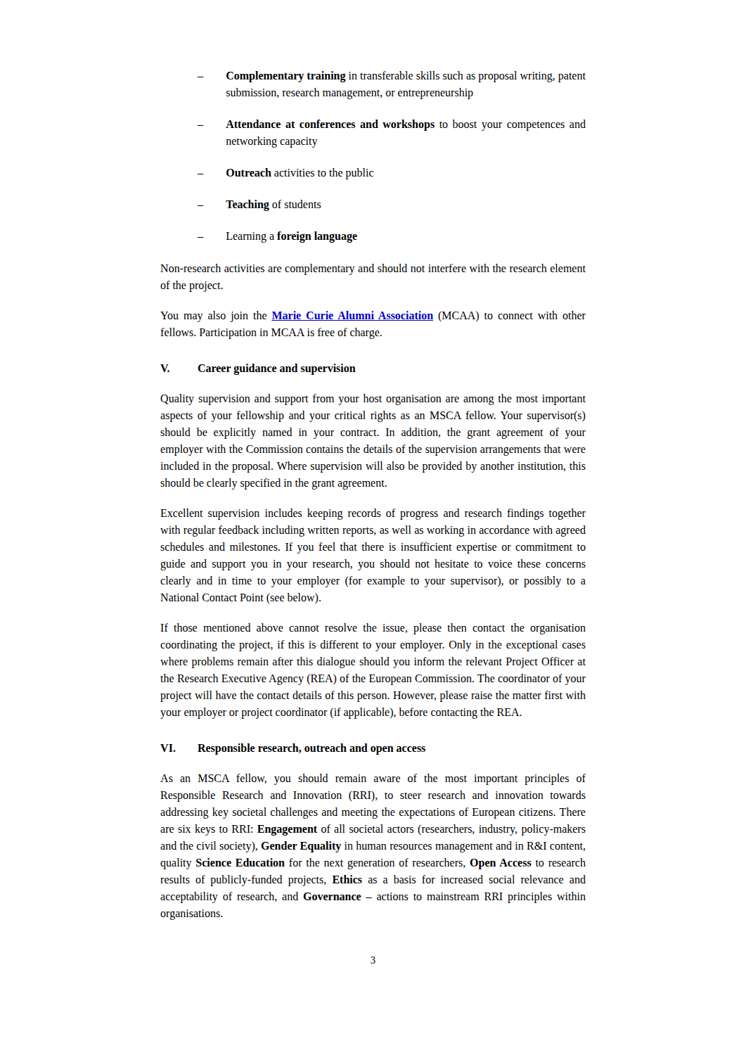Complementary training in transferable skills such as proposal writing, patent submission, research management, or entrepreneurship
Attendance at conferences and workshops to boost your competences and networking capacity
Outreach activities to the public
Teaching of students
Learning a foreign language
Non-research activities are complementary and should not interfere with the research element of the project.
You may also join the Marie Curie Alumni Association (MCAA) to connect with other fellows. Participation in MCAA is free of charge.
V. Career guidance and supervision
Quality supervision and support from your host organisation are among the most important aspects of your fellowship and your critical rights as an MSCA fellow. Your supervisor(s) should be explicitly named in your contract. In addition, the grant agreement of your employer with the Commission contains the details of the supervision arrangements that were included in the proposal. Where supervision will also be provided by another institution, this should be clearly specified in the grant agreement.
Excellent supervision includes keeping records of progress and research findings together with regular feedback including written reports, as well as working in accordance with agreed schedules and milestones. If you feel that there is insufficient expertise or commitment to guide and support you in your research, you should not hesitate to voice these concerns clearly and in time to your employer (for example to your supervisor), or possibly to a National Contact Point (see below).
If those mentioned above cannot resolve the issue, please then contact the organisation coordinating the project, if this is different to your employer. Only in the exceptional cases where problems remain after this dialogue should you inform the relevant Project Officer at the Research Executive Agency (REA) of the European Commission. The coordinator of your project will have the contact details of this person. However, please raise the matter first with your employer or project coordinator (if applicable), before contacting the REA.
VI. Responsible research, outreach and open access
As an MSCA fellow, you should remain aware of the most important principles of Responsible Research and Innovation (RRI), to steer research and innovation towards addressing key societal challenges and meeting the expectations of European citizens. There are six keys to RRI: Engagement of all societal actors (researchers, industry, policy-makers and the civil society), Gender Equality in human resources management and in R&I content, quality Science Education for the next generation of researchers, Open Access to research results of publicly-funded projects, Ethics as a basis for increased social relevance and acceptability of research, and Governance – actions to mainstream RRI principles within organisations.
3